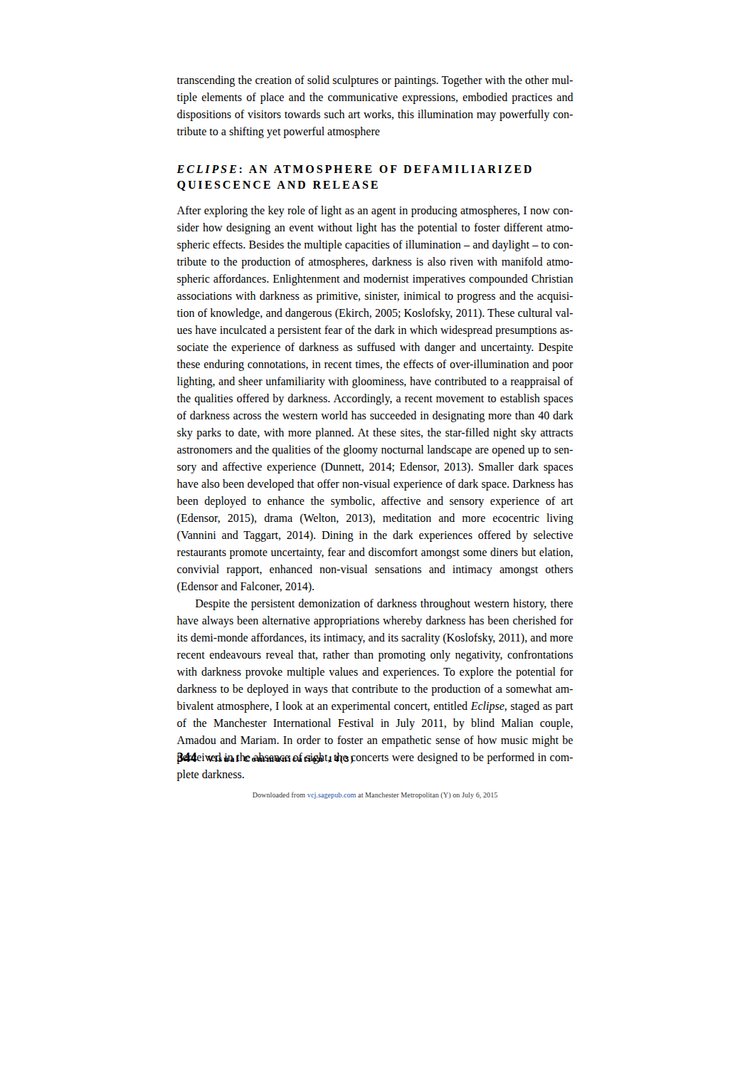transcending the creation of solid sculptures or paintings. Together with the other multiple elements of place and the communicative expressions, embodied practices and dispositions of visitors towards such art works, this illumination may powerfully contribute to a shifting yet powerful atmosphere
ECLIPSE: AN ATMOSPHERE OF DEFAMILIARIZED QUIESCENCE AND RELEASE
After exploring the key role of light as an agent in producing atmospheres, I now consider how designing an event without light has the potential to foster different atmospheric effects. Besides the multiple capacities of illumination – and daylight – to contribute to the production of atmospheres, darkness is also riven with manifold atmospheric affordances. Enlightenment and modernist imperatives compounded Christian associations with darkness as primitive, sinister, inimical to progress and the acquisition of knowledge, and dangerous (Ekirch, 2005; Koslofsky, 2011). These cultural values have inculcated a persistent fear of the dark in which widespread presumptions associate the experience of darkness as suffused with danger and uncertainty. Despite these enduring connotations, in recent times, the effects of over-illumination and poor lighting, and sheer unfamiliarity with gloominess, have contributed to a reappraisal of the qualities offered by darkness. Accordingly, a recent movement to establish spaces of darkness across the western world has succeeded in designating more than 40 dark sky parks to date, with more planned. At these sites, the star-filled night sky attracts astronomers and the qualities of the gloomy nocturnal landscape are opened up to sensory and affective experience (Dunnett, 2014; Edensor, 2013). Smaller dark spaces have also been developed that offer non-visual experience of dark space. Darkness has been deployed to enhance the symbolic, affective and sensory experience of art (Edensor, 2015), drama (Welton, 2013), meditation and more ecocentric living (Vannini and Taggart, 2014). Dining in the dark experiences offered by selective restaurants promote uncertainty, fear and discomfort amongst some diners but elation, convivial rapport, enhanced non-visual sensations and intimacy amongst others (Edensor and Falconer, 2014).
Despite the persistent demonization of darkness throughout western history, there have always been alternative appropriations whereby darkness has been cherished for its demi-monde affordances, its intimacy, and its sacrality (Koslofsky, 2011), and more recent endeavours reveal that, rather than promoting only negativity, confrontations with darkness provoke multiple values and experiences. To explore the potential for darkness to be deployed in ways that contribute to the production of a somewhat ambivalent atmosphere, I look at an experimental concert, entitled Eclipse, staged as part of the Manchester International Festival in July 2011, by blind Malian couple, Amadou and Mariam. In order to foster an empathetic sense of how music might be perceived in the absence of sight, the concerts were designed to be performed in complete darkness.
344 Visual Communication 14(3)
Downloaded from vcj.sagepub.com at Manchester Metropolitan (Y) on July 6, 2015